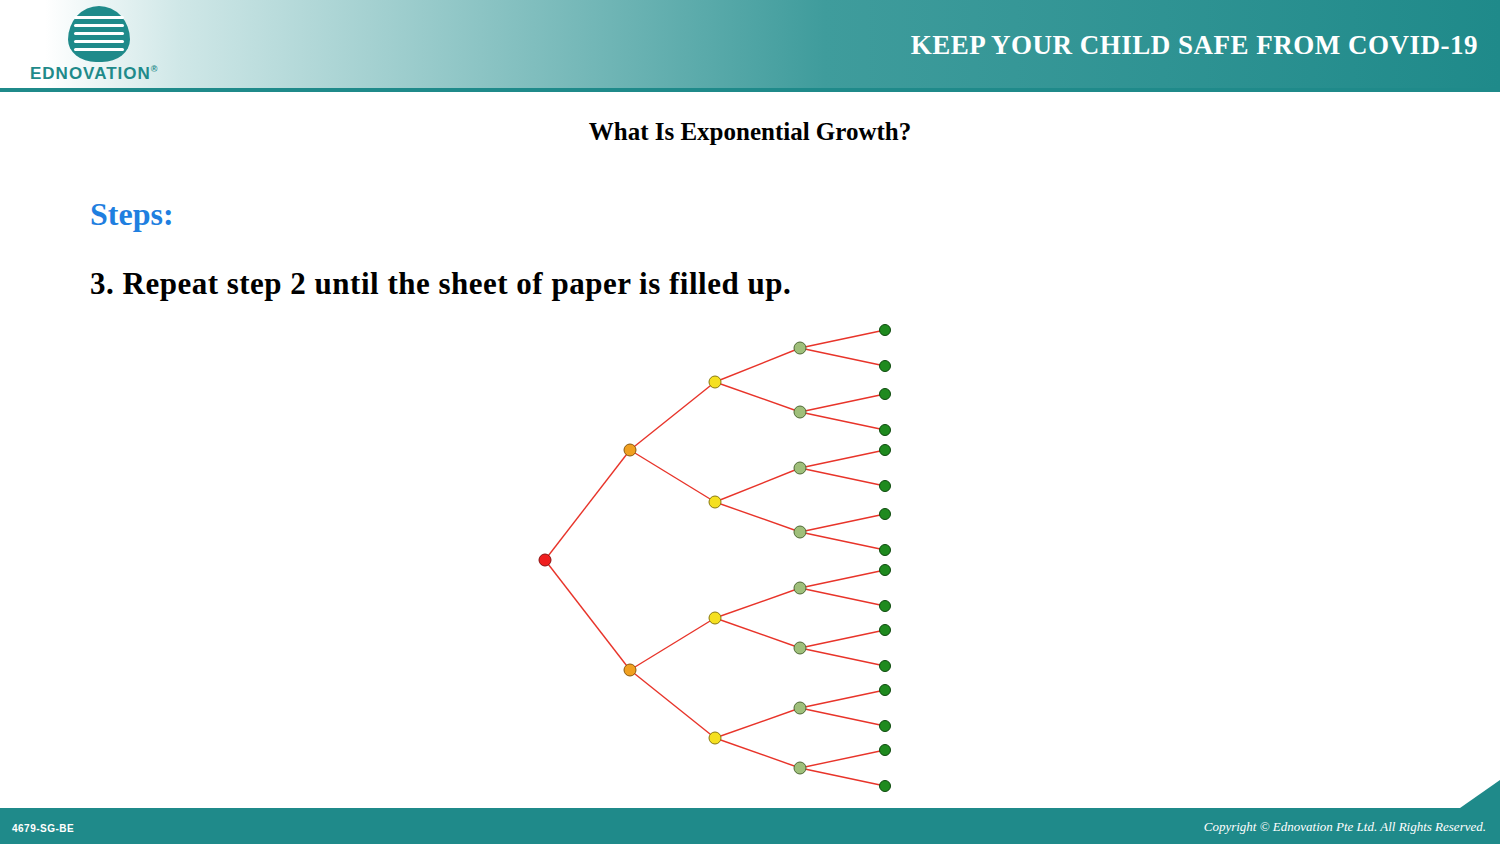KEEP YOUR CHILD SAFE FROM COVID-19
EDNOVATION®
What Is Exponential Growth?
Steps:
3. Repeat step 2 until the sheet of paper is filled up.
4679-SG-BE
Copyright © Ednovation Pte Ltd. All Rights Reserved.